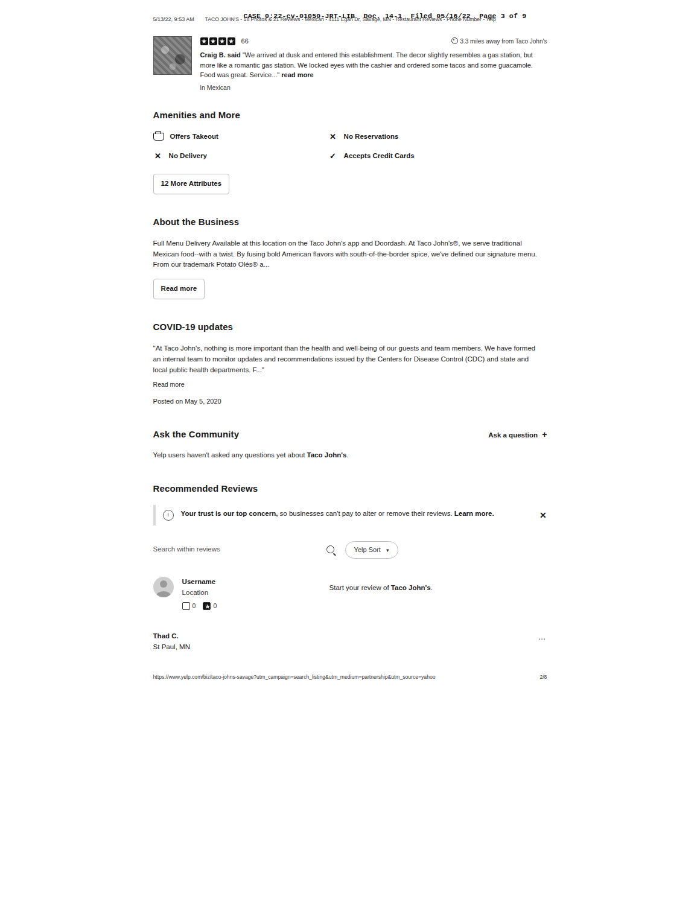5/13/22, 9:53 AM
TACO JOHN'S - 18 Photos & 21 Reviews - Mexican - 4111 Egan Dr, Savage, MN - Restaurant Reviews - Phone Number - Yelp
CASE 0:22-cv-01050-JRT-LIB Doc. 14-1 Filed 05/16/22 Page 3 of 9
66 3.3 miles away from Taco John's
Craig B. said "We arrived at dusk and entered this establishment. The decor slightly resembles a gas station, but more like a romantic gas station. We locked eyes with the cashier and ordered some tacos and some guacamole. Food was great. Service..." read more
in Mexican
Amenities and More
Offers Takeout
✕No Reservations
✕No Delivery
✓Accepts Credit Cards
12 More Attributes
About the Business
Full Menu Delivery Available at this location on the Taco John's app and Doordash. At Taco John's®, we serve traditional Mexican food--with a twist. By fusing bold American flavors with south-of-the-border spice, we've defined our signature menu. From our trademark Potato Olés® a...
Read more
COVID-19 updates
"At Taco John's, nothing is more important than the health and well-being of our guests and team members. We have formed an internal team to monitor updates and recommendations issued by the Centers for Disease Control (CDC) and state and local public health departments. F..."
Read more
Posted on May 5, 2020
Ask the Community
Ask a question +
Yelp users haven't asked any questions yet about Taco John's.
Recommended Reviews
i
Your trust is our top concern, so businesses can't pay to alter or remove their reviews. Learn more.
✕
Search within reviews
Yelp Sort ▾
Username
Location
0 0
Start your review of Taco John's.
Thad C.
St Paul, MN
…
https://www.yelp.com/biz/taco-johns-savage?utm_campaign=search_listing&utm_medium=partnership&utm_source=yahoo
2/8